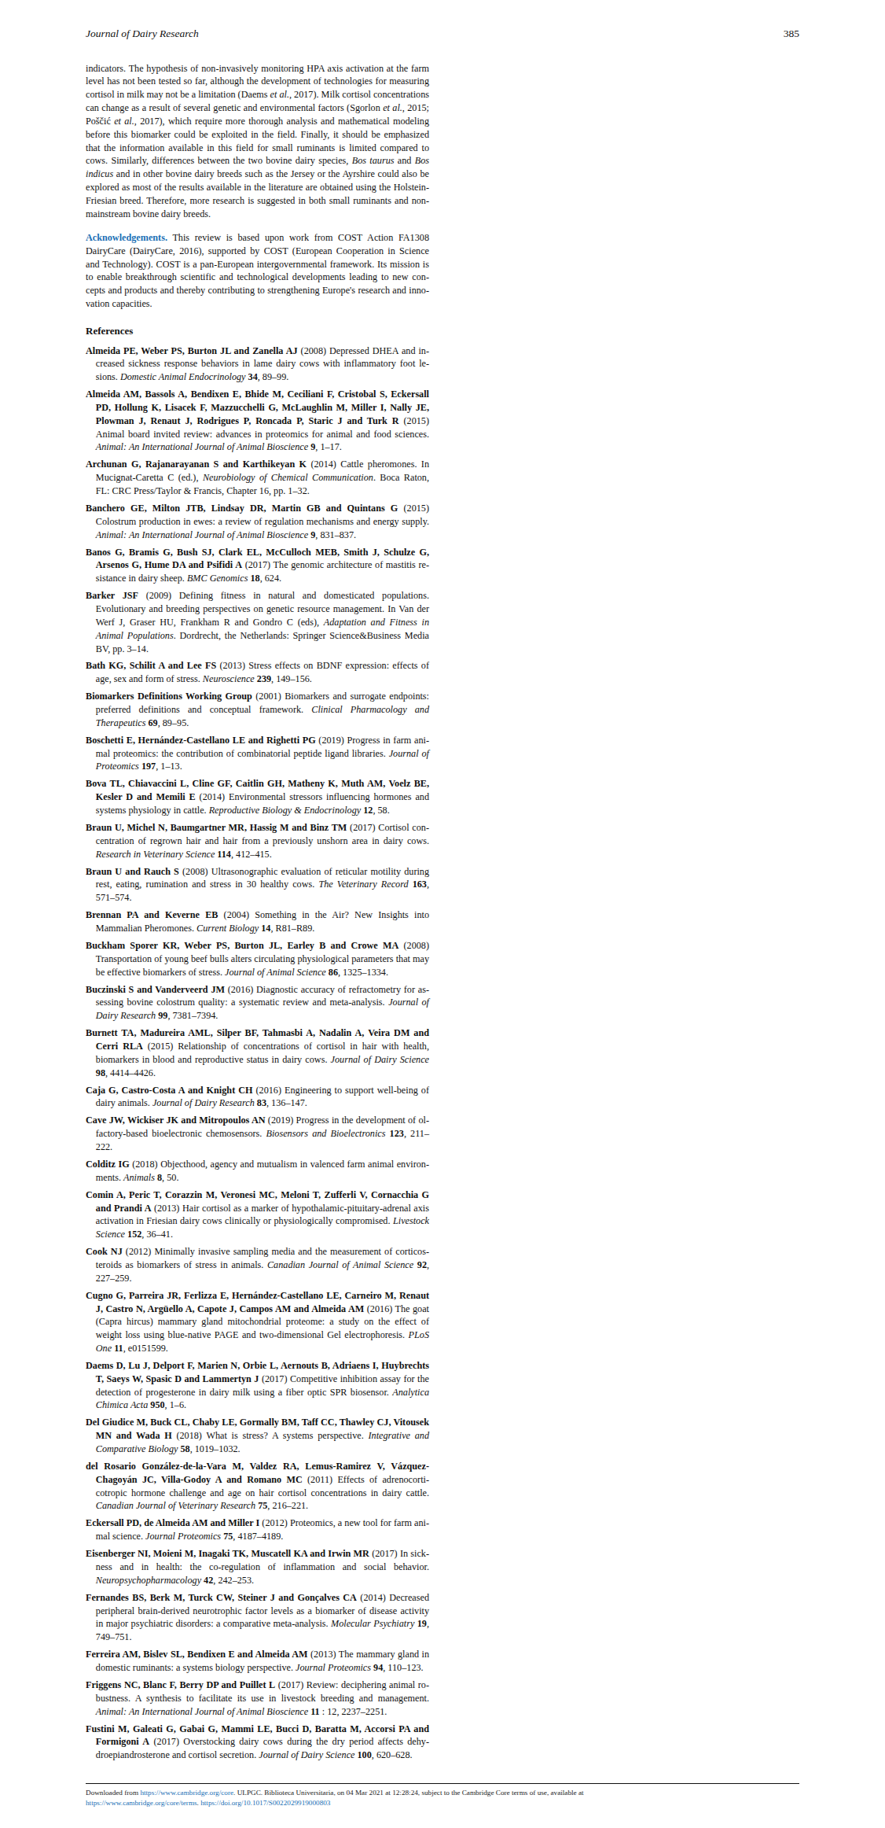Journal of Dairy Research 385
indicators. The hypothesis of non-invasively monitoring HPA axis activation at the farm level has not been tested so far, although the development of technologies for measuring cortisol in milk may not be a limitation (Daems et al., 2017). Milk cortisol concentrations can change as a result of several genetic and environmental factors (Sgorlon et al., 2015; Poščić et al., 2017), which require more thorough analysis and mathematical modeling before this biomarker could be exploited in the field. Finally, it should be emphasized that the information available in this field for small ruminants is limited compared to cows. Similarly, differences between the two bovine dairy species, Bos taurus and Bos indicus and in other bovine dairy breeds such as the Jersey or the Ayrshire could also be explored as most of the results available in the literature are obtained using the Holstein-Friesian breed. Therefore, more research is suggested in both small ruminants and non-mainstream bovine dairy breeds.
Acknowledgements. This review is based upon work from COST Action FA1308 DairyCare (DairyCare, 2016), supported by COST (European Cooperation in Science and Technology). COST is a pan-European intergovernmental framework. Its mission is to enable breakthrough scientific and technological developments leading to new concepts and products and thereby contributing to strengthening Europe's research and innovation capacities.
References
Almeida PE, Weber PS, Burton JL and Zanella AJ (2008) Depressed DHEA and increased sickness response behaviors in lame dairy cows with inflammatory foot lesions. Domestic Animal Endocrinology 34, 89–99.
Almeida AM, Bassols A, Bendixen E, Bhide M, Ceciliani F, Cristobal S, Eckersall PD, Hollung K, Lisacek F, Mazzucchelli G, McLaughlin M, Miller I, Nally JE, Plowman J, Renaut J, Rodrigues P, Roncada P, Staric J and Turk R (2015) Animal board invited review: advances in proteomics for animal and food sciences. Animal: An International Journal of Animal Bioscience 9, 1–17.
Archunan G, Rajanarayanan S and Karthikeyan K (2014) Cattle pheromones. In Mucignat-Caretta C (ed.), Neurobiology of Chemical Communication. Boca Raton, FL: CRC Press/Taylor & Francis, Chapter 16, pp. 1–32.
Banchero GE, Milton JTB, Lindsay DR, Martin GB and Quintans G (2015) Colostrum production in ewes: a review of regulation mechanisms and energy supply. Animal: An International Journal of Animal Bioscience 9, 831–837.
Banos G, Bramis G, Bush SJ, Clark EL, McCulloch MEB, Smith J, Schulze G, Arsenos G, Hume DA and Psifidi A (2017) The genomic architecture of mastitis resistance in dairy sheep. BMC Genomics 18, 624.
Barker JSF (2009) Defining fitness in natural and domesticated populations. Evolutionary and breeding perspectives on genetic resource management. In Van der Werf J, Graser HU, Frankham R and Gondro C (eds), Adaptation and Fitness in Animal Populations. Dordrecht, the Netherlands: Springer Science&Business Media BV, pp. 3–14.
Bath KG, Schilit A and Lee FS (2013) Stress effects on BDNF expression: effects of age, sex and form of stress. Neuroscience 239, 149–156.
Biomarkers Definitions Working Group (2001) Biomarkers and surrogate endpoints: preferred definitions and conceptual framework. Clinical Pharmacology and Therapeutics 69, 89–95.
Boschetti E, Hernández-Castellano LE and Righetti PG (2019) Progress in farm animal proteomics: the contribution of combinatorial peptide ligand libraries. Journal of Proteomics 197, 1–13.
Bova TL, Chiavaccini L, Cline GF, Caitlin GH, Matheny K, Muth AM, Voelz BE, Kesler D and Memili E (2014) Environmental stressors influencing hormones and systems physiology in cattle. Reproductive Biology & Endocrinology 12, 58.
Braun U, Michel N, Baumgartner MR, Hassig M and Binz TM (2017) Cortisol concentration of regrown hair and hair from a previously unshorn area in dairy cows. Research in Veterinary Science 114, 412–415.
Braun U and Rauch S (2008) Ultrasonographic evaluation of reticular motility during rest, eating, rumination and stress in 30 healthy cows. The Veterinary Record 163, 571–574.
Brennan PA and Keverne EB (2004) Something in the Air? New Insights into Mammalian Pheromones. Current Biology 14, R81–R89.
Buckham Sporer KR, Weber PS, Burton JL, Earley B and Crowe MA (2008) Transportation of young beef bulls alters circulating physiological parameters that may be effective biomarkers of stress. Journal of Animal Science 86, 1325–1334.
Buczinski S and Vanderveerd JM (2016) Diagnostic accuracy of refractometry for assessing bovine colostrum quality: a systematic review and meta-analysis. Journal of Dairy Research 99, 7381–7394.
Burnett TA, Madureira AML, Silper BF, Tahmasbi A, Nadalin A, Veira DM and Cerri RLA (2015) Relationship of concentrations of cortisol in hair with health, biomarkers in blood and reproductive status in dairy cows. Journal of Dairy Science 98, 4414–4426.
Caja G, Castro-Costa A and Knight CH (2016) Engineering to support well-being of dairy animals. Journal of Dairy Research 83, 136–147.
Cave JW, Wickiser JK and Mitropoulos AN (2019) Progress in the development of olfactory-based bioelectronic chemosensors. Biosensors and Bioelectronics 123, 211–222.
Colditz IG (2018) Objecthood, agency and mutualism in valenced farm animal environments. Animals 8, 50.
Comin A, Peric T, Corazzin M, Veronesi MC, Meloni T, Zufferli V, Cornacchia G and Prandi A (2013) Hair cortisol as a marker of hypothalamic-pituitary-adrenal axis activation in Friesian dairy cows clinically or physiologically compromised. Livestock Science 152, 36–41.
Cook NJ (2012) Minimally invasive sampling media and the measurement of corticosteroids as biomarkers of stress in animals. Canadian Journal of Animal Science 92, 227–259.
Cugno G, Parreira JR, Ferlizza E, Hernández-Castellano LE, Carneiro M, Renaut J, Castro N, Argüello A, Capote J, Campos AM and Almeida AM (2016) The goat (Capra hircus) mammary gland mitochondrial proteome: a study on the effect of weight loss using blue-native PAGE and two-dimensional Gel electrophoresis. PLoS One 11, e0151599.
Daems D, Lu J, Delport F, Marien N, Orbie L, Aernouts B, Adriaens I, Huybrechts T, Saeys W, Spasic D and Lammertyn J (2017) Competitive inhibition assay for the detection of progesterone in dairy milk using a fiber optic SPR biosensor. Analytica Chimica Acta 950, 1–6.
Del Giudice M, Buck CL, Chaby LE, Gormally BM, Taff CC, Thawley CJ, Vitousek MN and Wada H (2018) What is stress? A systems perspective. Integrative and Comparative Biology 58, 1019–1032.
del Rosario González-de-la-Vara M, Valdez RA, Lemus-Ramirez V, Vázquez-Chagoyán JC, Villa-Godoy A and Romano MC (2011) Effects of adrenocorticotropic hormone challenge and age on hair cortisol concentrations in dairy cattle. Canadian Journal of Veterinary Research 75, 216–221.
Eckersall PD, de Almeida AM and Miller I (2012) Proteomics, a new tool for farm animal science. Journal Proteomics 75, 4187–4189.
Eisenberger NI, Moieni M, Inagaki TK, Muscatell KA and Irwin MR (2017) In sickness and in health: the co-regulation of inflammation and social behavior. Neuropsychopharmacology 42, 242–253.
Fernandes BS, Berk M, Turck CW, Steiner J and Gonçalves CA (2014) Decreased peripheral brain-derived neurotrophic factor levels as a biomarker of disease activity in major psychiatric disorders: a comparative meta-analysis. Molecular Psychiatry 19, 749–751.
Ferreira AM, Bislev SL, Bendixen E and Almeida AM (2013) The mammary gland in domestic ruminants: a systems biology perspective. Journal Proteomics 94, 110–123.
Friggens NC, Blanc F, Berry DP and Puillet L (2017) Review: deciphering animal robustness. A synthesis to facilitate its use in livestock breeding and management. Animal: An International Journal of Animal Bioscience 11 : 12, 2237–2251.
Fustini M, Galeati G, Gabai G, Mammi LE, Bucci D, Baratta M, Accorsi PA and Formigoni A (2017) Overstocking dairy cows during the dry period affects dehydroepiandrosterone and cortisol secretion. Journal of Dairy Science 100, 620–628.
Downloaded from https://www.cambridge.org/core. ULPGC. Biblioteca Universitaria, on 04 Mar 2021 at 12:28:24, subject to the Cambridge Core terms of use, available at https://www.cambridge.org/core/terms. https://doi.org/10.1017/S0022029919000803